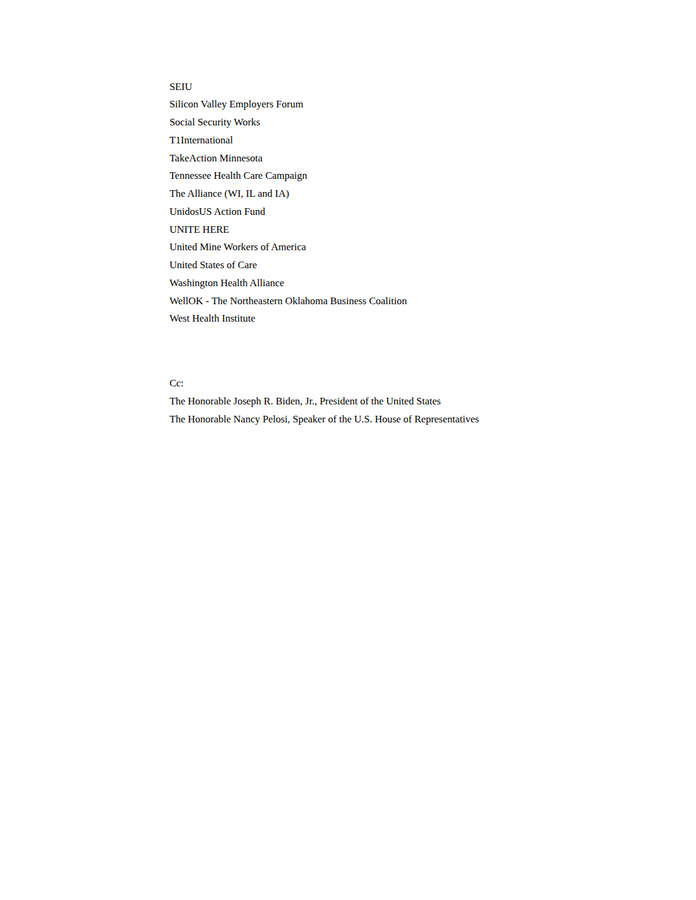SEIU
Silicon Valley Employers Forum
Social Security Works
T1International
TakeAction Minnesota
Tennessee Health Care Campaign
The Alliance (WI, IL and IA)
UnidosUS Action Fund
UNITE HERE
United Mine Workers of America
United States of Care
Washington Health Alliance
WellOK - The Northeastern Oklahoma Business Coalition
West Health Institute
Cc:
The Honorable Joseph R. Biden, Jr., President of the United States
The Honorable Nancy Pelosi, Speaker of the U.S. House of Representatives